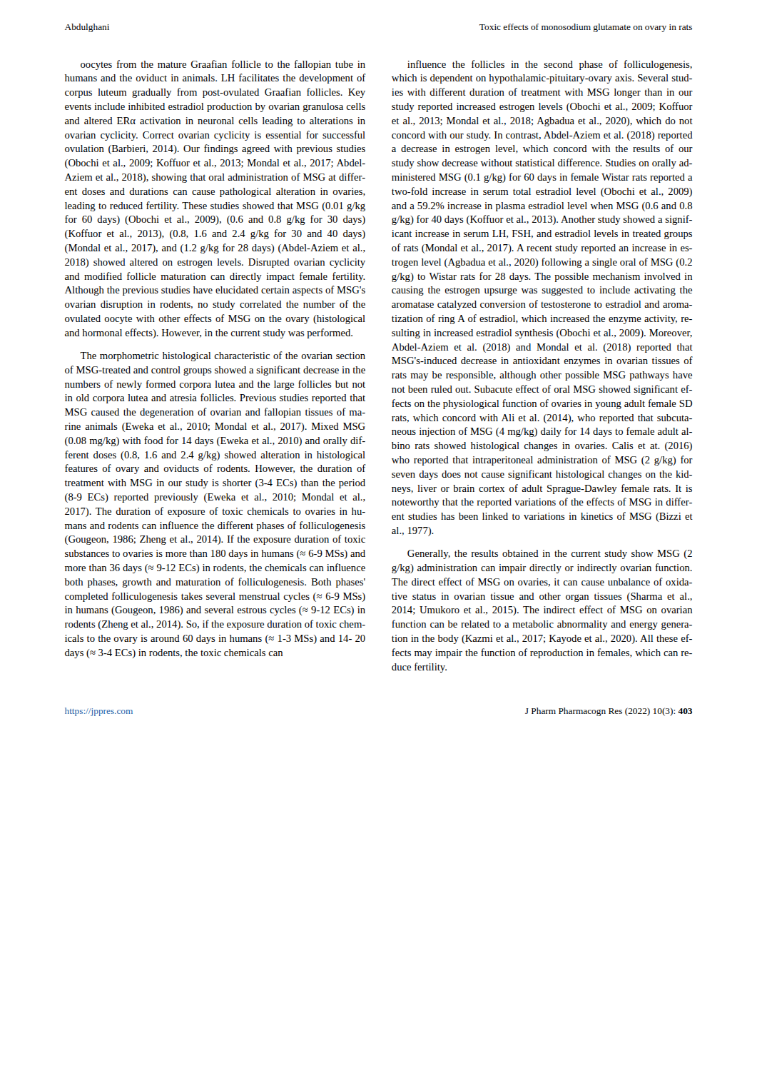Abdulghani Toxic effects of monosodium glutamate on ovary in rats
oocytes from the mature Graafian follicle to the fallopian tube in humans and the oviduct in animals. LH facilitates the development of corpus luteum gradually from post-ovulated Graafian follicles. Key events include inhibited estradiol production by ovarian granulosa cells and altered ERα activation in neuronal cells leading to alterations in ovarian cyclicity. Correct ovarian cyclicity is essential for successful ovulation (Barbieri, 2014). Our findings agreed with previous studies (Obochi et al., 2009; Koffuor et al., 2013; Mondal et al., 2017; Abdel-Aziem et al., 2018), showing that oral administration of MSG at different doses and durations can cause pathological alteration in ovaries, leading to reduced fertility. These studies showed that MSG (0.01 g/kg for 60 days) (Obochi et al., 2009), (0.6 and 0.8 g/kg for 30 days) (Koffuor et al., 2013), (0.8, 1.6 and 2.4 g/kg for 30 and 40 days) (Mondal et al., 2017), and (1.2 g/kg for 28 days) (Abdel-Aziem et al., 2018) showed altered on estrogen levels. Disrupted ovarian cyclicity and modified follicle maturation can directly impact female fertility. Although the previous studies have elucidated certain aspects of MSG's ovarian disruption in rodents, no study correlated the number of the ovulated oocyte with other effects of MSG on the ovary (histological and hormonal effects). However, in the current study was performed.
The morphometric histological characteristic of the ovarian section of MSG-treated and control groups showed a significant decrease in the numbers of newly formed corpora lutea and the large follicles but not in old corpora lutea and atresia follicles. Previous studies reported that MSG caused the degeneration of ovarian and fallopian tissues of marine animals (Eweka et al., 2010; Mondal et al., 2017). Mixed MSG (0.08 mg/kg) with food for 14 days (Eweka et al., 2010) and orally different doses (0.8, 1.6 and 2.4 g/kg) showed alteration in histological features of ovary and oviducts of rodents. However, the duration of treatment with MSG in our study is shorter (3-4 ECs) than the period (8-9 ECs) reported previously (Eweka et al., 2010; Mondal et al., 2017). The duration of exposure of toxic chemicals to ovaries in humans and rodents can influence the different phases of folliculogenesis (Gougeon, 1986; Zheng et al., 2014). If the exposure duration of toxic substances to ovaries is more than 180 days in humans (≈ 6-9 MSs) and more than 36 days (≈ 9-12 ECs) in rodents, the chemicals can influence both phases, growth and maturation of folliculogenesis. Both phases' completed folliculogenesis takes several menstrual cycles (≈ 6-9 MSs) in humans (Gougeon, 1986) and several estrous cycles (≈ 9-12 ECs) in rodents (Zheng et al., 2014). So, if the exposure duration of toxic chemicals to the ovary is around 60 days in humans (≈ 1-3 MSs) and 14- 20 days (≈ 3-4 ECs) in rodents, the toxic chemicals can
influence the follicles in the second phase of folliculogenesis, which is dependent on hypothalamic-pituitary-ovary axis. Several studies with different duration of treatment with MSG longer than in our study reported increased estrogen levels (Obochi et al., 2009; Koffuor et al., 2013; Mondal et al., 2018; Agbadua et al., 2020), which do not concord with our study. In contrast, Abdel-Aziem et al. (2018) reported a decrease in estrogen level, which concord with the results of our study show decrease without statistical difference. Studies on orally administered MSG (0.1 g/kg) for 60 days in female Wistar rats reported a two-fold increase in serum total estradiol level (Obochi et al., 2009) and a 59.2% increase in plasma estradiol level when MSG (0.6 and 0.8 g/kg) for 40 days (Koffuor et al., 2013). Another study showed a significant increase in serum LH, FSH, and estradiol levels in treated groups of rats (Mondal et al., 2017). A recent study reported an increase in estrogen level (Agbadua et al., 2020) following a single oral of MSG (0.2 g/kg) to Wistar rats for 28 days. The possible mechanism involved in causing the estrogen upsurge was suggested to include activating the aromatase catalyzed conversion of testosterone to estradiol and aromatization of ring A of estradiol, which increased the enzyme activity, resulting in increased estradiol synthesis (Obochi et al., 2009). Moreover, Abdel-Aziem et al. (2018) and Mondal et al. (2018) reported that MSG's-induced decrease in antioxidant enzymes in ovarian tissues of rats may be responsible, although other possible MSG pathways have not been ruled out. Subacute effect of oral MSG showed significant effects on the physiological function of ovaries in young adult female SD rats, which concord with Ali et al. (2014), who reported that subcutaneous injection of MSG (4 mg/kg) daily for 14 days to female adult albino rats showed histological changes in ovaries. Calis et at. (2016) who reported that intraperitoneal administration of MSG (2 g/kg) for seven days does not cause significant histological changes on the kidneys, liver or brain cortex of adult Sprague-Dawley female rats. It is noteworthy that the reported variations of the effects of MSG in different studies has been linked to variations in kinetics of MSG (Bizzi et al., 1977).
Generally, the results obtained in the current study show MSG (2 g/kg) administration can impair directly or indirectly ovarian function. The direct effect of MSG on ovaries, it can cause unbalance of oxidative status in ovarian tissue and other organ tissues (Sharma et al., 2014; Umukoro et al., 2015). The indirect effect of MSG on ovarian function can be related to a metabolic abnormality and energy generation in the body (Kazmi et al., 2017; Kayode et al., 2020). All these effects may impair the function of reproduction in females, which can reduce fertility.
https://jppres.com J Pharm Pharmacogn Res (2022) 10(3): 403